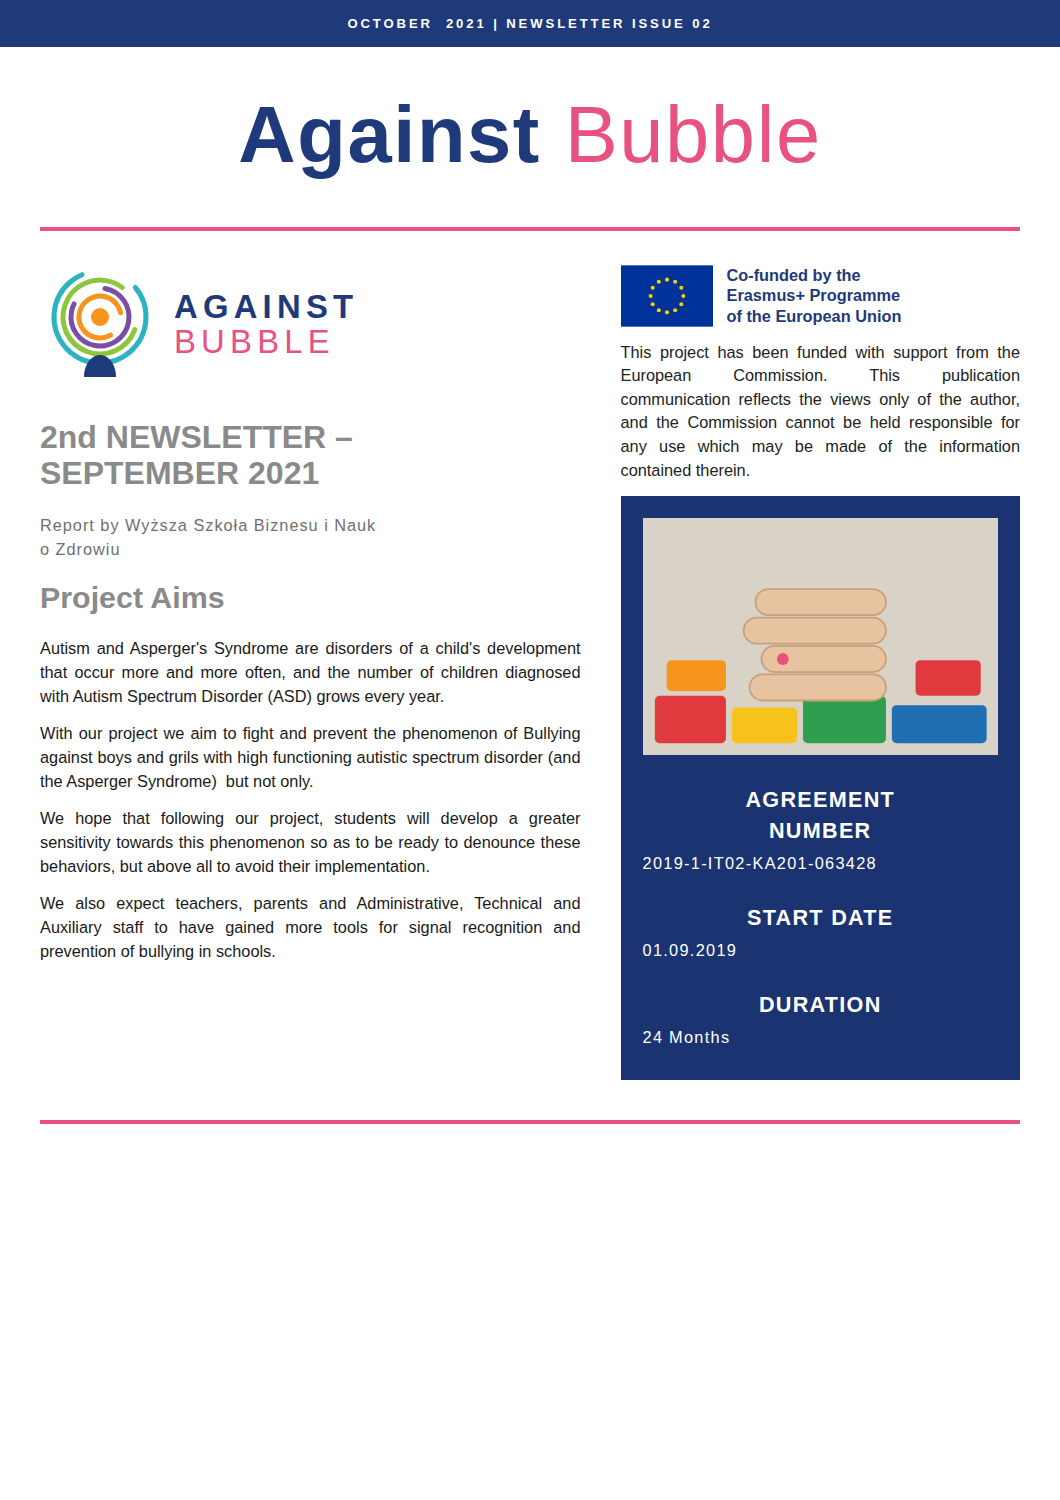October 2021 | Newsletter Issue 02
Against Bubble
AGAINST BUBBLE
2nd NEWSLETTER –
SEPTEMBER 2021
Report by Wyższa Szkoła Biznesu i Nauk
o Zdrowiu
Project Aims
Autism and Asperger's Syndrome are disorders of a child's development that occur more and more often, and the number of children diagnosed with Autism Spectrum Disorder (ASD) grows every year.
With our project we aim to fight and prevent the phenomenon of Bullying against boys and grils with high functioning autistic spectrum disorder (and the Asperger Syndrome) but not only.
We hope that following our project, students will develop a greater sensitivity towards this phenomenon so as to be ready to denounce these behaviors, but above all to avoid their implementation.
We also expect teachers, parents and Administrative, Technical and Auxiliary staff to have gained more tools for signal recognition and prevention of bullying in schools.
Co-funded by the
Erasmus+ Programme
of the European Union
This project has been funded with support from the European Commission. This publication communication reflects the views only of the author, and the Commission cannot be held responsible for any use which may be made of the information contained therein.
Agreement
Number
2019-1-IT02-KA201-063428
Start Date
01.09.2019
Duration
24 Months